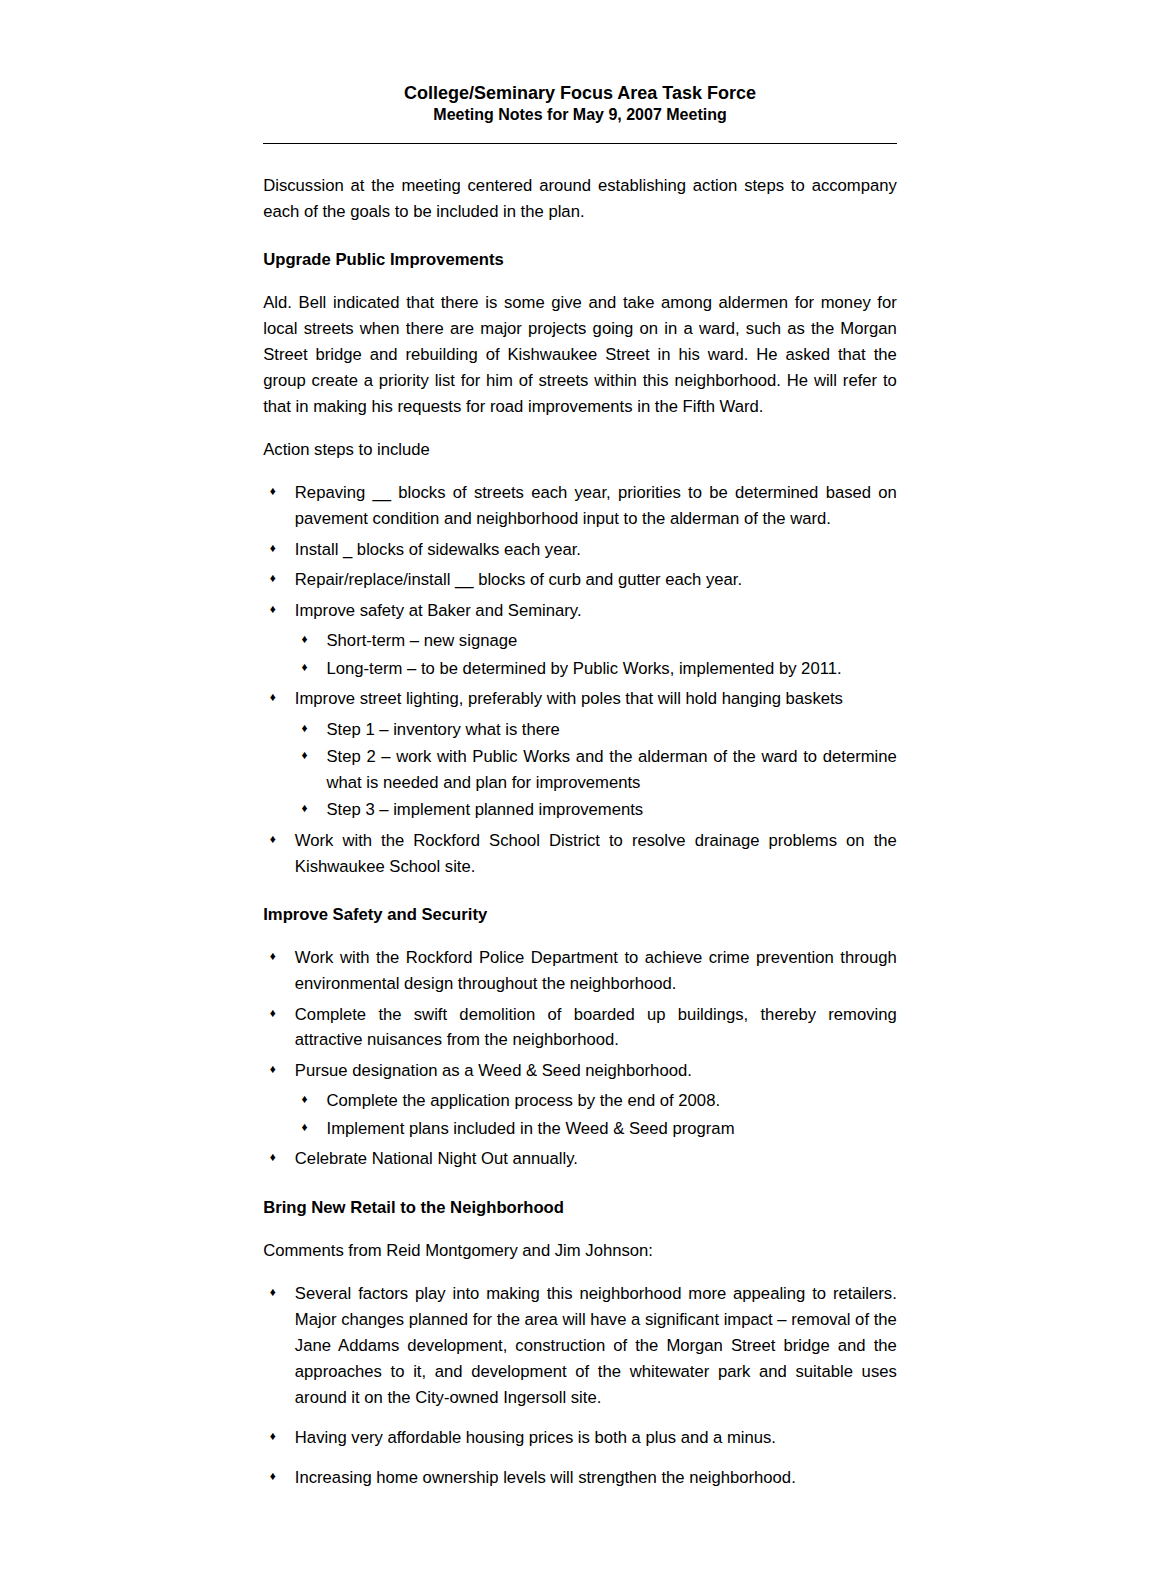College/Seminary Focus Area Task Force
Meeting Notes for May 9, 2007 Meeting
Discussion at the meeting centered around establishing action steps to accompany each of the goals to be included in the plan.
Upgrade Public Improvements
Ald. Bell indicated that there is some give and take among aldermen for money for local streets when there are major projects going on in a ward, such as the Morgan Street bridge and rebuilding of Kishwaukee Street in his ward. He asked that the group create a priority list for him of streets within this neighborhood. He will refer to that in making his requests for road improvements in the Fifth Ward.
Action steps to include
Repaving __ blocks of streets each year, priorities to be determined based on pavement condition and neighborhood input to the alderman of the ward.
Install _ blocks of sidewalks each year.
Repair/replace/install __ blocks of curb and gutter each year.
Improve safety at Baker and Seminary.
Short-term – new signage
Long-term – to be determined by Public Works, implemented by 2011.
Improve street lighting, preferably with poles that will hold hanging baskets
Step 1 – inventory what is there
Step 2 – work with Public Works and the alderman of the ward to determine what is needed and plan for improvements
Step 3 – implement planned improvements
Work with the Rockford School District to resolve drainage problems on the Kishwaukee School site.
Improve Safety and Security
Work with the Rockford Police Department to achieve crime prevention through environmental design throughout the neighborhood.
Complete the swift demolition of boarded up buildings, thereby removing attractive nuisances from the neighborhood.
Pursue designation as a Weed & Seed neighborhood.
Complete the application process by the end of 2008.
Implement plans included in the Weed & Seed program
Celebrate National Night Out annually.
Bring New Retail to the Neighborhood
Comments from Reid Montgomery and Jim Johnson:
Several factors play into making this neighborhood more appealing to retailers. Major changes planned for the area will have a significant impact – removal of the Jane Addams development, construction of the Morgan Street bridge and the approaches to it, and development of the whitewater park and suitable uses around it on the City-owned Ingersoll site.
Having very affordable housing prices is both a plus and a minus.
Increasing home ownership levels will strengthen the neighborhood.